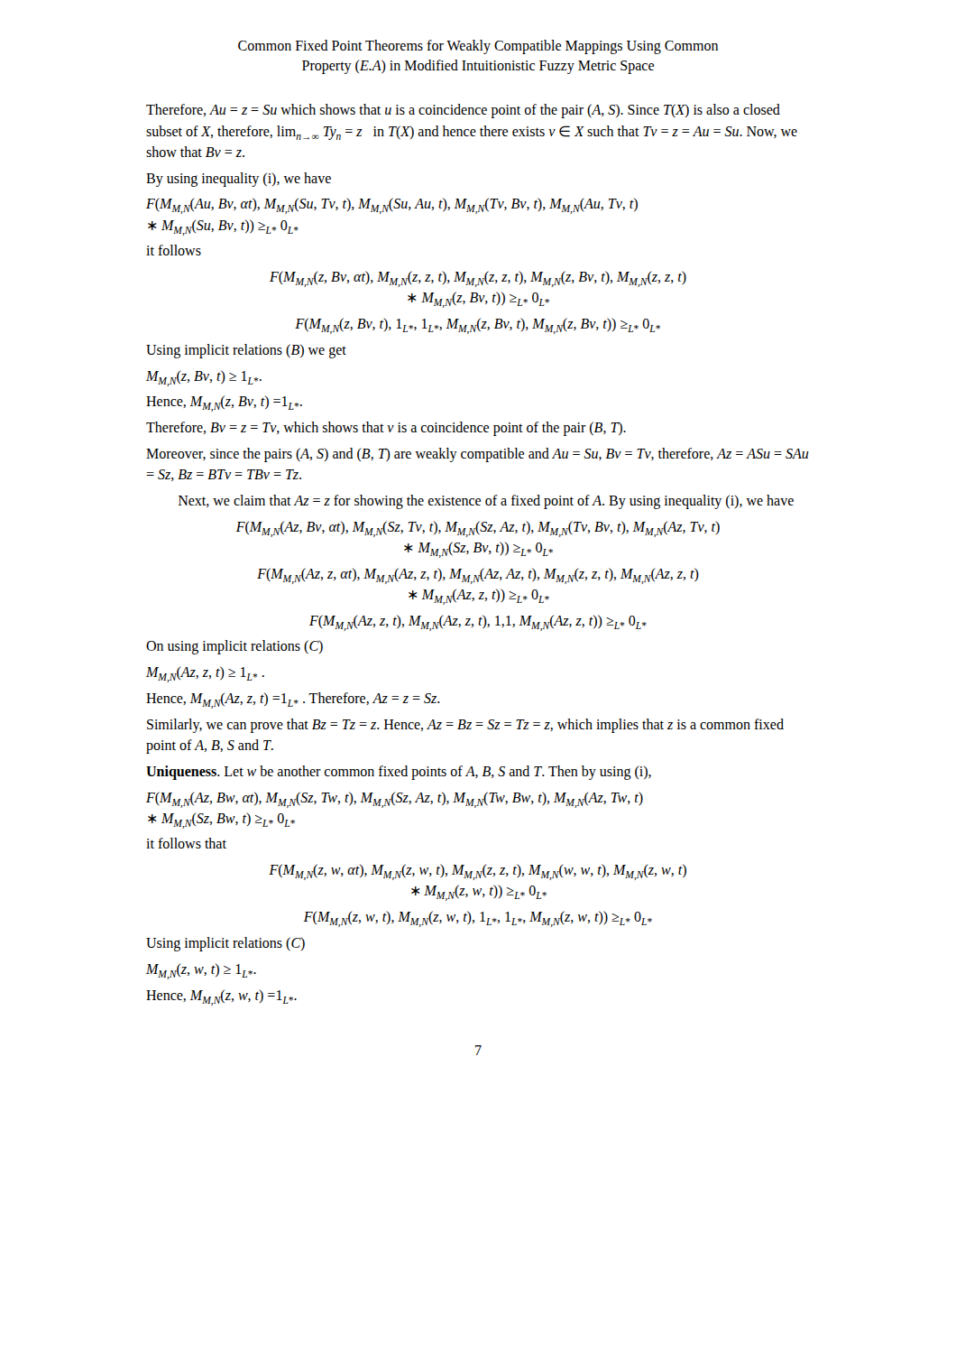Common Fixed Point Theorems for Weakly Compatible Mappings Using Common
Property (E.A) in Modified Intuitionistic Fuzzy Metric Space
Therefore, Au = z = Su which shows that u is a coincidence point of the pair (A, S). Since T(X) is also a closed subset of X, therefore, limn→∞ Tyn = z in T(X) and hence there exists v ∈ X such that Tv = z = Au = Su. Now, we show that Bv = z.
By using inequality (i), we have
F(MM,N(Au, Bv, αt), MM,N(Su, Tv, t), MM,N(Su, Au, t), MM,N(Tv, Bv, t), MM,N(Au, Tv, t)
∗ MM,N(Su, Bv, t)) ≥L* 0L*
it follows
F(MM,N(z, Bv, αt), MM,N(z, z, t), MM,N(z, z, t), MM,N(z, Bv, t), MM,N(z, z, t)
∗ MM,N(z, Bv, t)) ≥L* 0L*
F(MM,N(z, Bv, t), 1L*, 1L*, MM,N(z, Bv, t), MM,N(z, Bv, t)) ≥L* 0L*
Using implicit relations (B) we get
MM,N(z, Bv, t) ≥ 1L*.
Hence, MM,N(z, Bv, t) =1L*.
Therefore, Bv = z = Tv, which shows that v is a coincidence point of the pair (B, T).
Moreover, since the pairs (A, S) and (B, T) are weakly compatible and Au = Su, Bv = Tv, therefore, Az = ASu = SAu = Sz, Bz = BTv = TBv = Tz.
Next, we claim that Az = z for showing the existence of a fixed point of A. By using inequality (i), we have
F(MM,N(Az, Bv, αt), MM,N(Sz, Tv, t), MM,N(Sz, Az, t), MM,N(Tv, Bv, t), MM,N(Az, Tv, t)
∗ MM,N(Sz, Bv, t)) ≥L* 0L*
F(MM,N(Az, z, αt), MM,N(Az, z, t), MM,N(Az, Az, t), MM,N(z, z, t), MM,N(Az, z, t)
∗ MM,N(Az, z, t)) ≥L* 0L*
F(MM,N(Az, z, t), MM,N(Az, z, t), 1,1, MM,N(Az, z, t)) ≥L* 0L*
On using implicit relations (C)
MM,N(Az, z, t) ≥ 1L* .
Hence, MM,N(Az, z, t) =1L* . Therefore, Az = z = Sz.
Similarly, we can prove that Bz = Tz = z. Hence, Az = Bz = Sz = Tz = z, which implies that z is a common fixed point of A, B, S and T.
Uniqueness. Let w be another common fixed points of A, B, S and T. Then by using (i),
F(MM,N(Az, Bw, αt), MM,N(Sz, Tw, t), MM,N(Sz, Az, t), MM,N(Tw, Bw, t), MM,N(Az, Tw, t)
∗ MM,N(Sz, Bw, t) ≥L* 0L*
it follows that
F(MM,N(z, w, αt), MM,N(z, w, t), MM,N(z, z, t), MM,N(w, w, t), MM,N(z, w, t)
∗ MM,N(z, w, t)) ≥L* 0L*
F(MM,N(z, w, t), MM,N(z, w, t), 1L*, 1L*, MM,N(z, w, t)) ≥L* 0L*
Using implicit relations (C)
MM,N(z, w, t) ≥ 1L*.
Hence, MM,N(z, w, t) =1L*.
7